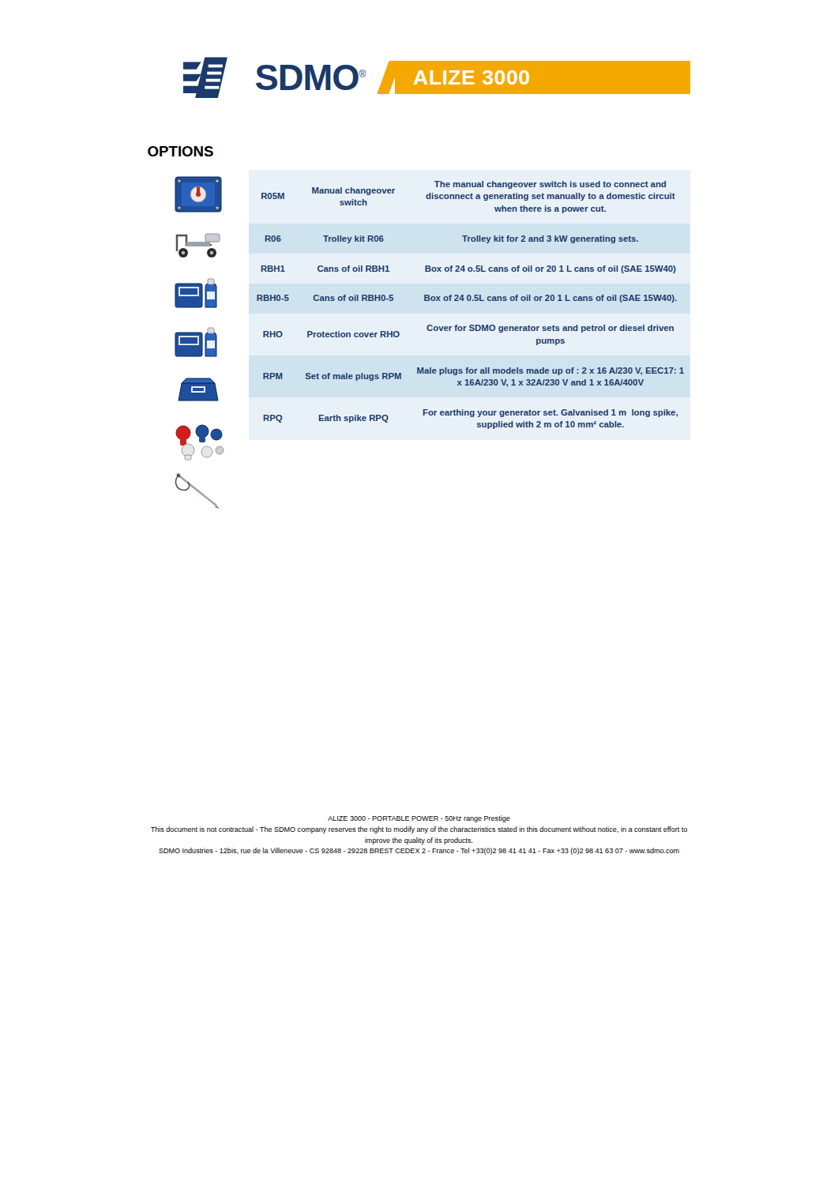SDMO®
ALIZE 3000
OPTIONS
| R05M | Manual changeover switch | The manual changeover switch is used to connect and disconnect a generating set manually to a domestic circuit when there is a power cut. |
| R06 | Trolley kit R06 | Trolley kit for 2 and 3 kW generating sets. |
| RBH1 | Cans of oil RBH1 | Box of 24 o.5L cans of oil or 20 1 L cans of oil (SAE 15W40) |
| RBH0-5 | Cans of oil RBH0-5 | Box of 24 0.5L cans of oil or 20 1 L cans of oil (SAE 15W40). |
| RHO | Protection cover RHO | Cover for SDMO generator sets and petrol or diesel driven pumps |
| RPM | Set of male plugs RPM | Male plugs for all models made up of : 2 x 16 A/230 V, EEC17: 1 x 16A/230 V, 1 x 32A/230 V and 1 x 16A/400V |
| RPQ | Earth spike RPQ | For earthing your generator set. Galvanised 1 m long spike, supplied with 2 m of 10 mm² cable. |
ALIZE 3000 - PORTABLE POWER - 50Hz range Prestige
This document is not contractual - The SDMO company reserves the right to modify any of the characteristics stated in this document without notice, in a constant effort to improve the quality of its products.
SDMO Industries - 12bis, rue de la Villeneuve - CS 92848 - 29228 BREST CEDEX 2 - France - Tel +33(0)2 98 41 41 41 - Fax +33 (0)2 98 41 63 07 - www.sdmo.com